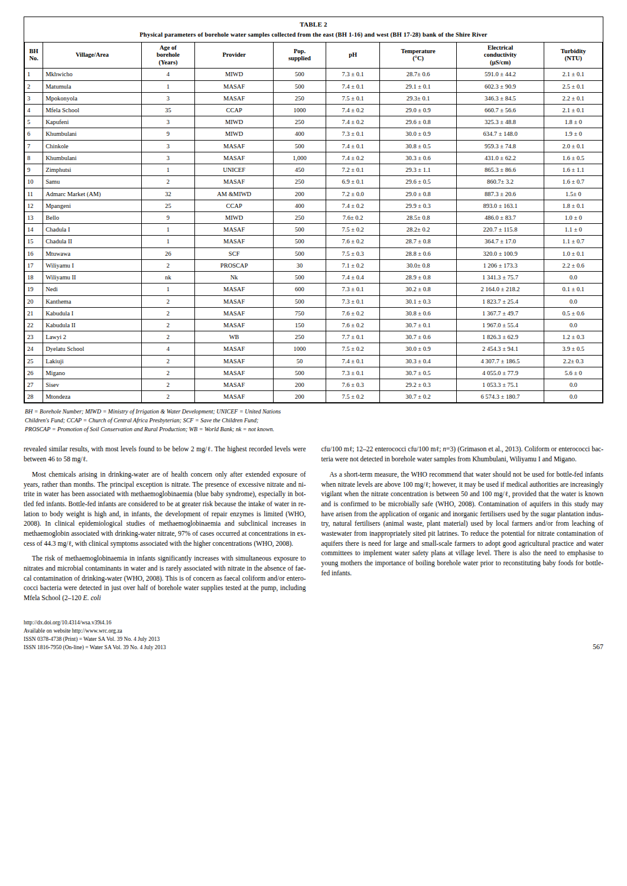TABLE 2 Physical parameters of borehole water samples collected from the east (BH 1-16) and west (BH 17-28) bank of the Shire River
| BH No. | Village/Area | Age of borehole (Years) | Provider | Pop. supplied | pH | Temperature (°C) | Electrical conductivity (µS/cm) | Turbidity (NTU) |
| --- | --- | --- | --- | --- | --- | --- | --- | --- |
| 1 | Mkhwicho | 4 | MIWD | 500 | 7.3 ± 0.1 | 28.7± 0.6 | 591.0 ± 44.2 | 2.1 ± 0.1 |
| 2 | Matumula | 1 | MASAF | 500 | 7.4 ± 0.1 | 29.1 ± 0.1 | 602.3 ± 90.9 | 2.5 ± 0.1 |
| 3 | Mpokonyola | 3 | MASAF | 250 | 7.5 ± 0.1 | 29.3± 0.1 | 346.3 ± 84.5 | 2.2 ± 0.1 |
| 4 | Mfela School | 35 | CCAP | 1000 | 7.4 ± 0.2 | 29.0 ± 0.9 | 660.7 ± 56.6 | 2.1 ± 0.1 |
| 5 | Kapufeni | 3 | MIWD | 250 | 7.4 ± 0.2 | 29.6 ± 0.8 | 325.3 ± 48.8 | 1.8 ± 0 |
| 6 | Khumbulani | 9 | MIWD | 400 | 7.3 ± 0.1 | 30.0 ± 0.9 | 634.7 ± 148.0 | 1.9 ± 0 |
| 7 | Chinkole | 3 | MASAF | 500 | 7.4 ± 0.1 | 30.8 ± 0.5 | 959.3 ± 74.8 | 2.0 ± 0.1 |
| 8 | Khumbulani | 3 | MASAF | 1,000 | 7.4 ± 0.2 | 30.3 ± 0.6 | 431.0 ± 62.2 | 1.6 ± 0.5 |
| 9 | Zimphutsi | 1 | UNICEF | 450 | 7.2 ± 0.1 | 29.3 ± 1.1 | 865.3 ± 86.6 | 1.6 ± 1.1 |
| 10 | Samu | 2 | MASAF | 250 | 6.9 ± 0.1 | 29.6 ± 0.5 | 860.7± 3.2 | 1.6 ± 0.7 |
| 11 | Admarc Market (AM) | 32 | AM &MIWD | 200 | 7.2 ± 0.0 | 29.0 ± 0.8 | 887.3 ± 20.6 | 1.5± 0 |
| 12 | Mpangeni | 25 | CCAP | 400 | 7.4 ± 0.2 | 29.9 ± 0.3 | 893.0 ± 163.1 | 1.8 ± 0.1 |
| 13 | Bello | 9 | MIWD | 250 | 7.6± 0.2 | 28.5± 0.8 | 486.0 ± 83.7 | 1.0 ± 0 |
| 14 | Chadula I | 1 | MASAF | 500 | 7.5 ± 0.2 | 28.2± 0.2 | 220.7 ± 115.8 | 1.1 ± 0 |
| 15 | Chadula II | 1 | MASAF | 500 | 7.6 ± 0.2 | 28.7 ± 0.8 | 364.7 ± 17.0 | 1.1 ± 0.7 |
| 16 | Mtuwawa | 26 | SCF | 500 | 7.5 ± 0.3 | 28.8 ± 0.6 | 320.0 ± 100.9 | 1.0 ± 0.1 |
| 17 | Wiliyamu I | 2 | PROSCAP | 30 | 7.1 ± 0.2 | 30.0± 0.8 | 1 206 ± 173.3 | 2.2 ± 0.6 |
| 18 | Wiliyamu II | nk | Nk | 500 | 7.4 ± 0.4 | 28.9 ± 0.8 | 1 341.3 ± 75.7 | 0.0 |
| 19 | Nedi | 1 | MASAF | 600 | 7.3 ± 0.1 | 30.2 ± 0.8 | 2 164.0 ± 218.2 | 0.1 ± 0.1 |
| 20 | Kanthema | 2 | MASAF | 500 | 7.3 ± 0.1 | 30.1 ± 0.3 | 1 823.7 ± 25.4 | 0.0 |
| 21 | Kabudula I | 2 | MASAF | 750 | 7.6 ± 0.2 | 30.8 ± 0.6 | 1 367.7 ± 49.7 | 0.5 ± 0.6 |
| 22 | Kabudula II | 2 | MASAF | 150 | 7.6 ± 0.2 | 30.7 ± 0.1 | 1 967.0 ± 55.4 | 0.0 |
| 23 | Lawyi 2 | 2 | WB | 250 | 7.7 ± 0.1 | 30.7 ± 0.6 | 1 826.3 ± 62.9 | 1.2 ± 0.3 |
| 24 | Dyelatu School | 4 | MASAF | 1000 | 7.5 ± 0.2 | 30.0 ± 0.9 | 2 454.3 ± 94.1 | 3.9 ± 0.5 |
| 25 | Lakiuji | 2 | MASAF | 50 | 7.4 ± 0.1 | 30.3 ± 0.4 | 4 307.7 ± 186.5 | 2.2± 0.3 |
| 26 | Migano | 2 | MASAF | 500 | 7.3 ± 0.1 | 30.7 ± 0.5 | 4 055.0 ± 77.9 | 5.6 ± 0 |
| 27 | Sisev | 2 | MASAF | 200 | 7.6 ± 0.3 | 29.2 ± 0.3 | 1 053.3 ± 75.1 | 0.0 |
| 28 | Mtondeza | 2 | MASAF | 200 | 7.5 ± 0.2 | 30.7 ± 0.2 | 6 574.3 ± 180.7 | 0.0 |
BH = Borehole Number; MIWD = Ministry of Irrigation & Water Development; UNICEF = United Nations
Children's Fund; CCAP = Church of Central Africa Presbyterian; SCF = Save the Children Fund;
PROSCAP = Promotion of Soil Conservation and Rural Production; WB = World Bank; nk = not known.
revealed similar results, with most levels found to be below 2 mg/ℓ. The highest recorded levels were between 46 to 58 mg/ℓ.
Most chemicals arising in drinking-water are of health concern only after extended exposure of years, rather than months. The principal exception is nitrate. The presence of excessive nitrate and nitrite in water has been associated with methaemoglobinaemia (blue baby syndrome), especially in bottled fed infants. Bottle-fed infants are considered to be at greater risk because the intake of water in relation to body weight is high and, in infants, the development of repair enzymes is limited (WHO, 2008). In clinical epidemiological studies of methaemoglobinaemia and subclinical increases in methaemoglobin associated with drinking-water nitrate, 97% of cases occurred at concentrations in excess of 44.3 mg/ℓ, with clinical symptoms associated with the higher concentrations (WHO, 2008).
The risk of methaemoglobinaemia in infants significantly increases with simultaneous exposure to nitrates and microbial contaminants in water and is rarely associated with nitrate in the absence of faecal contamination of drinking-water (WHO, 2008). This is of concern as faecal coliform and/or enterococci bacteria were detected in just over half of borehole water supplies tested at the pump, including Mfela School (2–120 E. coli
cfu/100 mℓ; 12–22 enterococci cfu/100 mℓ; n=3) (Grimason et al., 2013). Coliform or enterococci bacteria were not detected in borehole water samples from Khumbulani, Wiliyamu I and Migano.
As a short-term measure, the WHO recommend that water should not be used for bottle-fed infants when nitrate levels are above 100 mg/ℓ; however, it may be used if medical authorities are increasingly vigilant when the nitrate concentration is between 50 and 100 mg/ℓ, provided that the water is known and is confirmed to be microbially safe (WHO, 2008). Contamination of aquifers in this study may have arisen from the application of organic and inorganic fertilisers used by the sugar plantation industry, natural fertilisers (animal waste, plant material) used by local farmers and/or from leaching of wastewater from inappropriately sited pit latrines. To reduce the potential for nitrate contamination of aquifers there is need for large and small-scale farmers to adopt good agricultural practice and water committees to implement water safety plans at village level. There is also the need to emphasise to young mothers the importance of boiling borehole water prior to reconstituting baby foods for bottle-fed infants.
http://dx.doi.org/10.4314/wsa.v39i4.16
Available on website http://www.wrc.org.za
ISSN 0378-4738 (Print) = Water SA Vol. 39 No. 4 July 2013
ISSN 1816-7950 (On-line) = Water SA Vol. 39 No. 4 July 2013 567